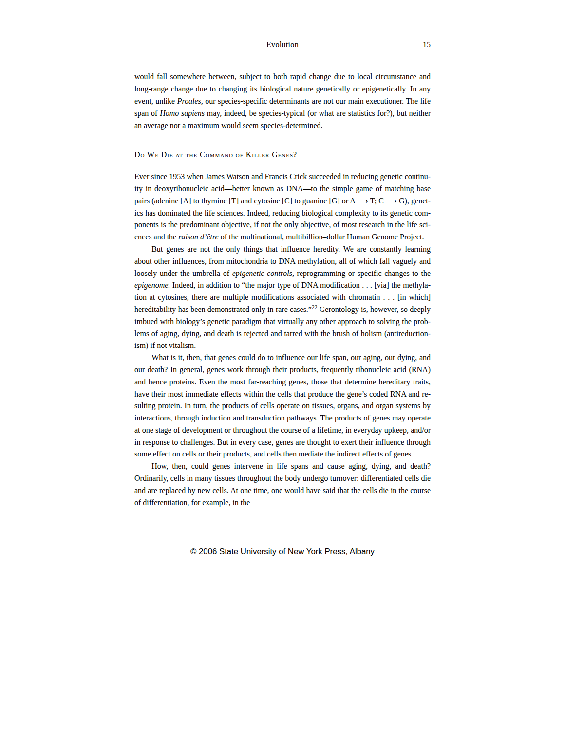Evolution 15
would fall somewhere between, subject to both rapid change due to local circumstance and long-range change due to changing its biological nature genetically or epigenetically. In any event, unlike Proales, our species-specific determinants are not our main executioner. The life span of Homo sapiens may, indeed, be species-typical (or what are statistics for?), but neither an average nor a maximum would seem species-determined.
Do We Die at the Command of Killer Genes?
Ever since 1953 when James Watson and Francis Crick succeeded in reducing genetic continuity in deoxyribonucleic acid—better known as DNA—to the simple game of matching base pairs (adenine [A] to thymine [T] and cytosine [C] to guanine [G] or A ⟶ T; C ⟶ G), genetics has dominated the life sciences. Indeed, reducing biological complexity to its genetic components is the predominant objective, if not the only objective, of most research in the life sciences and the raison d’être of the multinational, multibillion–dollar Human Genome Project.
But genes are not the only things that influence heredity. We are constantly learning about other influences, from mitochondria to DNA methylation, all of which fall vaguely and loosely under the umbrella of epigenetic controls, reprogramming or specific changes to the epigenome. Indeed, in addition to “the major type of DNA modification . . . [via] the methylation at cytosines, there are multiple modifications associated with chromatin . . . [in which] hereditability has been demonstrated only in rare cases.”22 Gerontology is, however, so deeply imbued with biology’s genetic paradigm that virtually any other approach to solving the problems of aging, dying, and death is rejected and tarred with the brush of holism (antireductionism) if not vitalism.
What is it, then, that genes could do to influence our life span, our aging, our dying, and our death? In general, genes work through their products, frequently ribonucleic acid (RNA) and hence proteins. Even the most far-reaching genes, those that determine hereditary traits, have their most immediate effects within the cells that produce the gene’s coded RNA and resulting protein. In turn, the products of cells operate on tissues, organs, and organ systems by interactions, through induction and transduction pathways. The products of genes may operate at one stage of development or throughout the course of a lifetime, in everyday upkeep, and/or in response to challenges. But in every case, genes are thought to exert their influence through some effect on cells or their products, and cells then mediate the indirect effects of genes.
How, then, could genes intervene in life spans and cause aging, dying, and death? Ordinarily, cells in many tissues throughout the body undergo turnover: differentiated cells die and are replaced by new cells. At one time, one would have said that the cells die in the course of differentiation, for example, in the
© 2006 State University of New York Press, Albany